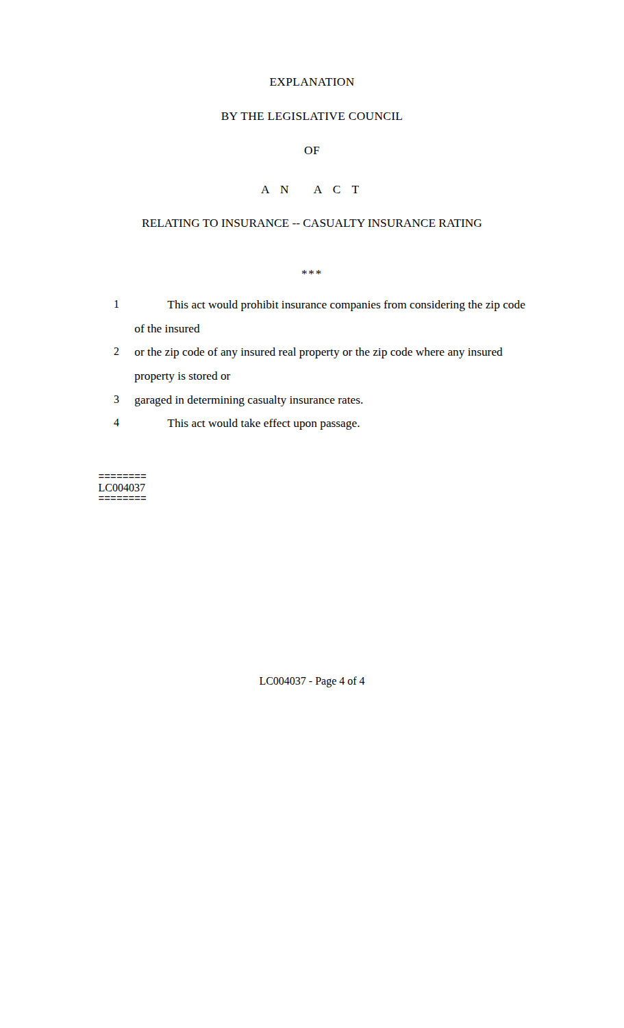EXPLANATION
BY THE LEGISLATIVE COUNCIL
OF
A N A C T
RELATING TO INSURANCE -- CASUALTY INSURANCE RATING
***
| 1 | This act would prohibit insurance companies from considering the zip code of the insured |
| 2 | or the zip code of any insured real property or the zip code where any insured property is stored or |
| 3 | garaged in determining casualty insurance rates. |
| 4 | This act would take effect upon passage. |
========
LC004037
========
LC004037 - Page 4 of 4